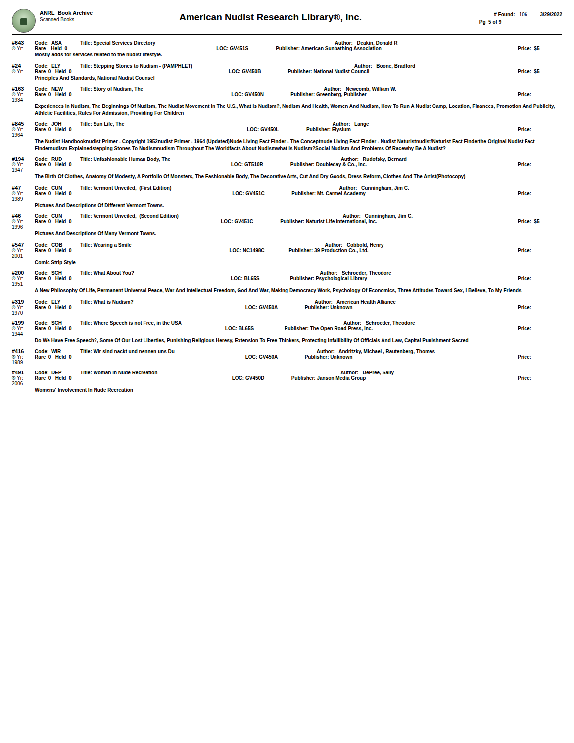ANRL Book Archive
Scanned Books
American Nudist Research Library®, Inc.
# Found: 106 3/29/2022
Pg 5 of 9
#643
Code: ASA
Title: Special Services Directory
Author: Deakin, Donald R
® Yr:
Rare Held 0
LOC: GV451S
Publisher: American Sunbathing Association
Price: $5
Mostly adds for services related to the nudist lifestyle.
#24
Code: ELY
Title: Stepping Stones to Nudism - (PAMPHLET)
Author: Boone, Bradford
® Yr:
Rare 0 Held 0
LOC: GV450B
Publisher: National Nudist Council
Price: $5
Principles And Standards, National Nudist Counsel
#163
Code: NEW
Title: Story of Nudism, The
Author: Newcomb, William W.
® Yr: 1934
Rare 0 Held 0
LOC: GV450N
Publisher: Greenberg, Publisher
Price:
Experiences In Nudism, The Beginnings Of Nudism, The Nudist Movement In The U.S., What Is Nudism?, Nudism And Health, Women And Nudism, How To Run A Nudist Camp, Location, Finances, Promotion And Publicity, Athletic Facilities, Rules For Admission, Providing For Children
#845
Code: JOH
Title: Sun Life, The
Author: Lange
® Yr: 1964
Rare 0 Held 0
LOC: GV450L
Publisher: Elysium
Price:
The Nudist Handbooknudist Primer - Copyright 1952nudist Primer - 1964 (Updated)Nude Living Fact Finder - The Conceptnude Living Fact Finder - Nudist Naturistnudist/Naturist Fact Finderthe Original Nudist Fact Findernudism Explainedstepping Stones To Nudismnudism Throughout The Worldfacts About Nudismwhat Is Nudism?Social Nudism And Problems Of Racewhy Be A Nudist?
#194
Code: RUD
Title: Unfashionable Human Body, The
Author: Rudofsky, Bernard
® Yr: 1947
Rare 0 Held 0
LOC: GT510R
Publisher: Doubleday & Co., Inc.
Price:
The Birth Of Clothes, Anatomy Of Modesty, A Portfolio Of Monsters, The Fashionable Body, The Decorative Arts, Cut And Dry Goods, Dress Reform, Clothes And The Artist(Photocopy)
#47
Code: CUN
Title: Vermont Unveiled, (First Edition)
Author: Cunningham, Jim C.
® Yr: 1989
Rare 0 Held 0
LOC: GV451C
Publisher: Mt. Carmel Academy
Price:
Pictures And Descriptions Of Different Vermont Towns.
#46
Code: CUN
Title: Vermont Unveiled, (Second Edition)
Author: Cunningham, Jim C.
® Yr: 1996
Rare 0 Held 0
LOC: GV451C
Publisher: Naturist Life International, Inc.
Price: $5
Pictures And Descriptions Of Many Vermont Towns.
#547
Code: COB
Title: Wearing a Smile
Author: Cobbold, Henry
® Yr: 2001
Rare 0 Held 0
LOC: NC1498C
Publisher: 39 Production Co., Ltd.
Price:
Comic Strip Style
#200
Code: SCH
Title: What About You?
Author: Schroeder, Theodore
® Yr: 1951
Rare 0 Held 0
LOC: BL65S
Publisher: Psychological Library
Price:
A New Philosophy Of Life, Permanent Universal Peace, War And Intellectual Freedom, God And War, Making Democracy Work, Psychology Of Economics, Three Attitudes Toward Sex, I Believe, To My Friends
#319
Code: ELY
Title: What is Nudism?
Author: American Health Alliance
® Yr: 1970
Rare 0 Held 0
LOC: GV450A
Publisher: Unknown
Price:
#199
Code: SCH
Title: Where Speech is not Free, in the USA
Author: Schroeder, Theodore
® Yr: 1944
Rare 0 Held 0
LOC: BL65S
Publisher: The Open Road Press, Inc.
Price:
Do We Have Free Speech?, Some Of Our Lost Liberties, Punishing Religious Heresy, Extension To Free Thinkers, Protecting Infallibility Of Officials And Law, Capital Punishment Sacred
#416
Code: WIR
Title: Wir sind nackt und nennen uns Du
Author: Andritzky, Michael , Rautenberg, Thomas
® Yr: 1989
Rare 0 Held 0
LOC: GV450A
Publisher: Unknown
Price:
#491
Code: DEP
Title: Woman in Nude Recreation
Author: DePree, Sally
® Yr: 2006
Rare 0 Held 0
LOC: GV450D
Publisher: Janson Media Group
Price:
Womens' Involvement In Nude Recreation